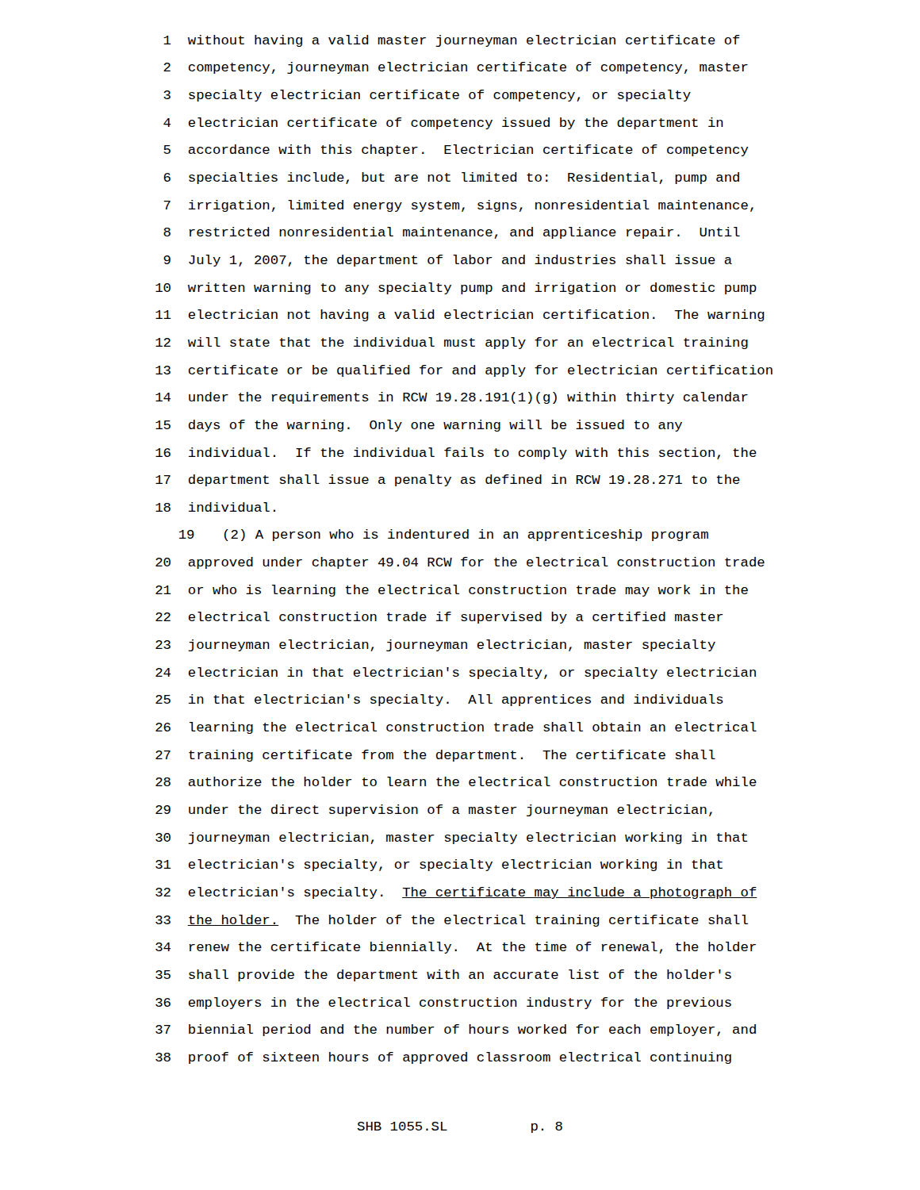without having a valid master journeyman electrician certificate of
competency, journeyman electrician certificate of competency, master
specialty electrician certificate of competency, or specialty
electrician certificate of competency issued by the department in
accordance with this chapter. Electrician certificate of competency
specialties include, but are not limited to: Residential, pump and
irrigation, limited energy system, signs, nonresidential maintenance,
restricted nonresidential maintenance, and appliance repair. Until
July 1, 2007, the department of labor and industries shall issue a
written warning to any specialty pump and irrigation or domestic pump
electrician not having a valid electrician certification. The warning
will state that the individual must apply for an electrical training
certificate or be qualified for and apply for electrician certification
under the requirements in RCW 19.28.191(1)(g) within thirty calendar
days of the warning. Only one warning will be issued to any
individual. If the individual fails to comply with this section, the
department shall issue a penalty as defined in RCW 19.28.271 to the
individual.
(2) A person who is indentured in an apprenticeship program
approved under chapter 49.04 RCW for the electrical construction trade
or who is learning the electrical construction trade may work in the
electrical construction trade if supervised by a certified master
journeyman electrician, journeyman electrician, master specialty
electrician in that electrician's specialty, or specialty electrician
in that electrician's specialty. All apprentices and individuals
learning the electrical construction trade shall obtain an electrical
training certificate from the department. The certificate shall
authorize the holder to learn the electrical construction trade while
under the direct supervision of a master journeyman electrician,
journeyman electrician, master specialty electrician working in that
electrician's specialty, or specialty electrician working in that
electrician's specialty. The certificate may include a photograph of
the holder. The holder of the electrical training certificate shall
renew the certificate biennially. At the time of renewal, the holder
shall provide the department with an accurate list of the holder's
employers in the electrical construction industry for the previous
biennial period and the number of hours worked for each employer, and
proof of sixteen hours of approved classroom electrical continuing
SHB 1055.SL p. 8